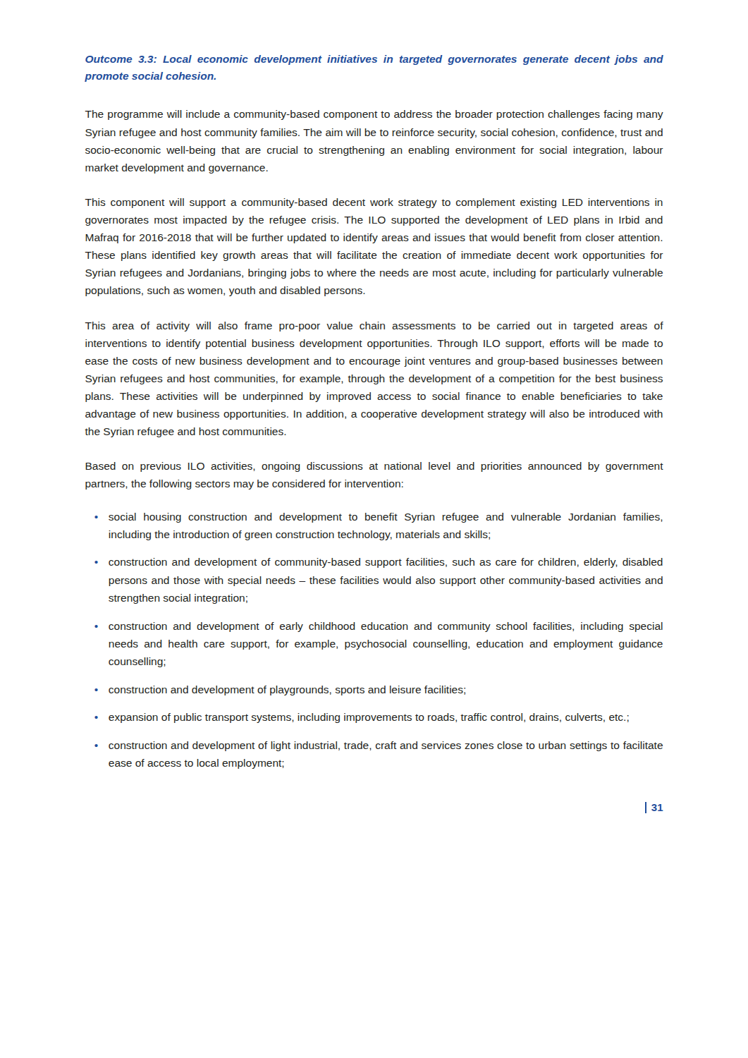Outcome 3.3: Local economic development initiatives in targeted governorates generate decent jobs and promote social cohesion.
The programme will include a community-based component to address the broader protection challenges facing many Syrian refugee and host community families. The aim will be to reinforce security, social cohesion, confidence, trust and socio-economic well-being that are crucial to strengthening an enabling environment for social integration, labour market development and governance.
This component will support a community-based decent work strategy to complement existing LED interventions in governorates most impacted by the refugee crisis. The ILO supported the development of LED plans in Irbid and Mafraq for 2016-2018 that will be further updated to identify areas and issues that would benefit from closer attention. These plans identified key growth areas that will facilitate the creation of immediate decent work opportunities for Syrian refugees and Jordanians, bringing jobs to where the needs are most acute, including for particularly vulnerable populations, such as women, youth and disabled persons.
This area of activity will also frame pro-poor value chain assessments to be carried out in targeted areas of interventions to identify potential business development opportunities. Through ILO support, efforts will be made to ease the costs of new business development and to encourage joint ventures and group-based businesses between Syrian refugees and host communities, for example, through the development of a competition for the best business plans. These activities will be underpinned by improved access to social finance to enable beneficiaries to take advantage of new business opportunities. In addition, a cooperative development strategy will also be introduced with the Syrian refugee and host communities.
Based on previous ILO activities, ongoing discussions at national level and priorities announced by government partners, the following sectors may be considered for intervention:
social housing construction and development to benefit Syrian refugee and vulnerable Jordanian families, including the introduction of green construction technology, materials and skills;
construction and development of community-based support facilities, such as care for children, elderly, disabled persons and those with special needs – these facilities would also support other community-based activities and strengthen social integration;
construction and development of early childhood education and community school facilities, including special needs and health care support, for example, psychosocial counselling, education and employment guidance counselling;
construction and development of playgrounds, sports and leisure facilities;
expansion of public transport systems, including improvements to roads, traffic control, drains, culverts, etc.;
construction and development of light industrial, trade, craft and services zones close to urban settings to facilitate ease of access to local employment;
31